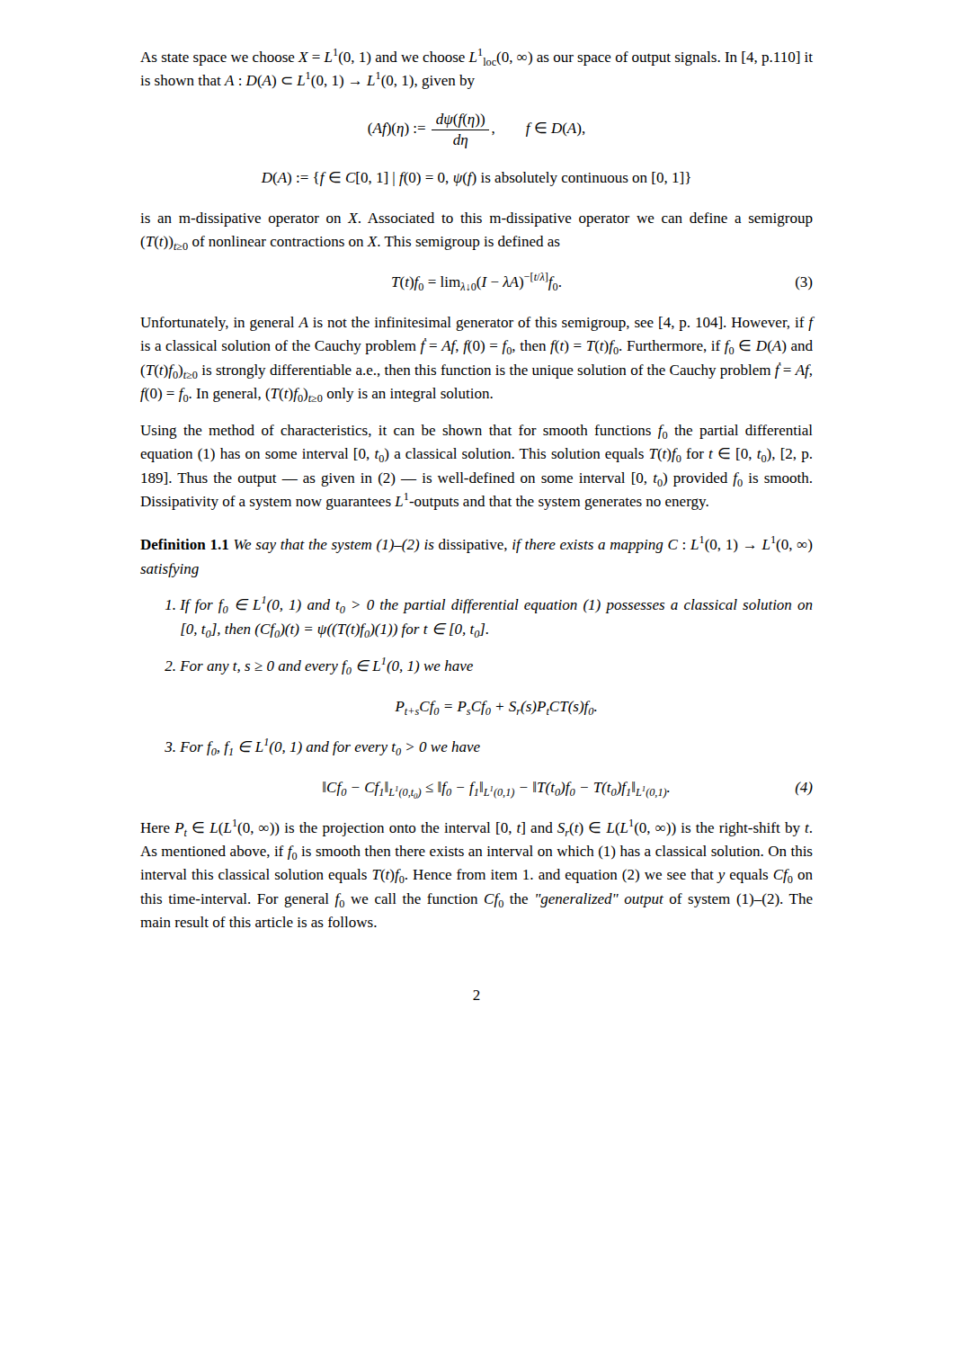As state space we choose X = L1(0, 1) and we choose L1loc(0, ∞) as our space of output signals. In [4, p.110] it is shown that A : D(A) ⊂ L1(0, 1) → L1(0, 1), given by
(Af)(η) := dψ(f(η)) dη, f ∈ D(A),
D(A) := {f ∈ C[0, 1] | f(0) = 0, ψ(f) is absolutely continuous on [0, 1]}
is an m-dissipative operator on X. Associated to this m-dissipative operator we can define a semigroup (T(t))t≥0 of nonlinear contractions on X. This semigroup is defined as
T(t)f0 = limλ↓0(I − λA)−[t/λ]f0. (3)
Unfortunately, in general A is not the infinitesimal generator of this semigroup, see [4, p. 104]. However, if f is a classical solution of the Cauchy problem ḟ = Af, f(0) = f0, then f(t) = T(t)f0. Furthermore, if f0 ∈ D(A) and (T(t)f0)t≥0 is strongly differentiable a.e., then this function is the unique solution of the Cauchy problem ḟ = Af, f(0) = f0. In general, (T(t)f0)t≥0 only is an integral solution.
Using the method of characteristics, it can be shown that for smooth functions f0 the partial differential equation (1) has on some interval [0, t0) a classical solution. This solution equals T(t)f0 for t ∈ [0, t0), [2, p. 189]. Thus the output — as given in (2) — is well-defined on some interval [0, t0) provided f0 is smooth. Dissipativity of a system now guarantees L1-outputs and that the system generates no energy.
Definition 1.1 We say that the system (1)–(2) is dissipative, if there exists a mapping C : L1(0, 1) → L1(0, ∞) satisfying
If for f0 ∈ L1(0, 1) and t0 > 0 the partial differential equation (1) possesses a classical solution on [0, t0], then (Cf0)(t) = ψ((T(t)f0)(1)) for t ∈ [0, t0].
For any t, s ≥ 0 and every f0 ∈ L1(0, 1) we have
Pt+sCf0 = PsCf0 + Sr(s)PtCT(s)f0.
For f0, f1 ∈ L1(0, 1) and for every t0 > 0 we have
‖Cf0 − Cf1‖L1(0,t0) ≤ ‖f0 − f1‖L1(0,1) − ‖T(t0)f0 − T(t0)f1‖L1(0,1). (4)
Here Pt ∈ L(L1(0, ∞)) is the projection onto the interval [0, t] and Sr(t) ∈ L(L1(0, ∞)) is the right-shift by t. As mentioned above, if f0 is smooth then there exists an interval on which (1) has a classical solution. On this interval this classical solution equals T(t)f0. Hence from item 1. and equation (2) we see that y equals Cf0 on this time-interval. For general f0 we call the function Cf0 the "generalized" output of system (1)–(2). The main result of this article is as follows.
2